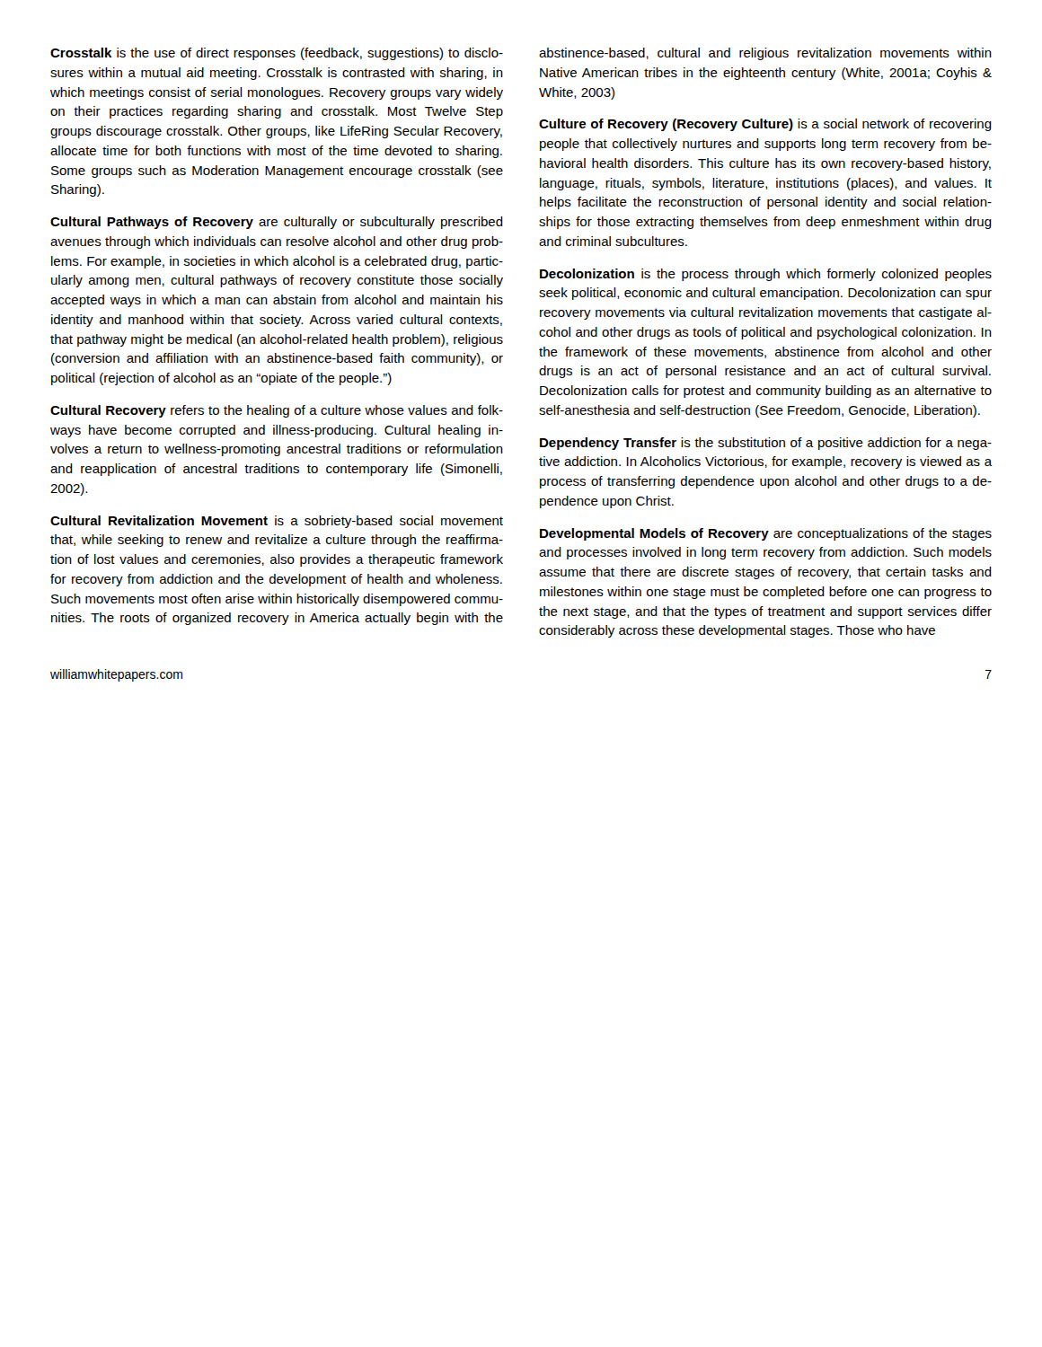Crosstalk is the use of direct responses (feedback, suggestions) to disclosures within a mutual aid meeting. Crosstalk is contrasted with sharing, in which meetings consist of serial monologues. Recovery groups vary widely on their practices regarding sharing and crosstalk. Most Twelve Step groups discourage crosstalk. Other groups, like LifeRing Secular Recovery, allocate time for both functions with most of the time devoted to sharing. Some groups such as Moderation Management encourage crosstalk (see Sharing).
Cultural Pathways of Recovery are culturally or subculturally prescribed avenues through which individuals can resolve alcohol and other drug problems. For example, in societies in which alcohol is a celebrated drug, particularly among men, cultural pathways of recovery constitute those socially accepted ways in which a man can abstain from alcohol and maintain his identity and manhood within that society. Across varied cultural contexts, that pathway might be medical (an alcohol-related health problem), religious (conversion and affiliation with an abstinence-based faith community), or political (rejection of alcohol as an “opiate of the people.”)
Cultural Recovery refers to the healing of a culture whose values and folkways have become corrupted and illness-producing. Cultural healing involves a return to wellness-promoting ancestral traditions or reformulation and reapplication of ancestral traditions to contemporary life (Simonelli, 2002).
Cultural Revitalization Movement is a sobriety-based social movement that, while seeking to renew and revitalize a culture through the reaffirmation of lost values and ceremonies, also provides a therapeutic framework for recovery from addiction and the development of health and wholeness. Such movements most often arise within historically disempowered communities. The roots of organized recovery in America actually begin with the abstinence-based, cultural and religious revitalization movements within Native American tribes in the eighteenth century (White, 2001a; Coyhis & White, 2003)
Culture of Recovery (Recovery Culture) is a social network of recovering people that collectively nurtures and supports long term recovery from behavioral health disorders. This culture has its own recovery-based history, language, rituals, symbols, literature, institutions (places), and values. It helps facilitate the reconstruction of personal identity and social relationships for those extracting themselves from deep enmeshment within drug and criminal subcultures.
Decolonization is the process through which formerly colonized peoples seek political, economic and cultural emancipation. Decolonization can spur recovery movements via cultural revitalization movements that castigate alcohol and other drugs as tools of political and psychological colonization. In the framework of these movements, abstinence from alcohol and other drugs is an act of personal resistance and an act of cultural survival. Decolonization calls for protest and community building as an alternative to self-anesthesia and self-destruction (See Freedom, Genocide, Liberation).
Dependency Transfer is the substitution of a positive addiction for a negative addiction. In Alcoholics Victorious, for example, recovery is viewed as a process of transferring dependence upon alcohol and other drugs to a dependence upon Christ.
Developmental Models of Recovery are conceptualizations of the stages and processes involved in long term recovery from addiction. Such models assume that there are discrete stages of recovery, that certain tasks and milestones within one stage must be completed before one can progress to the next stage, and that the types of treatment and support services differ considerably across these developmental stages. Those who have
williamwhitepapers.com 7